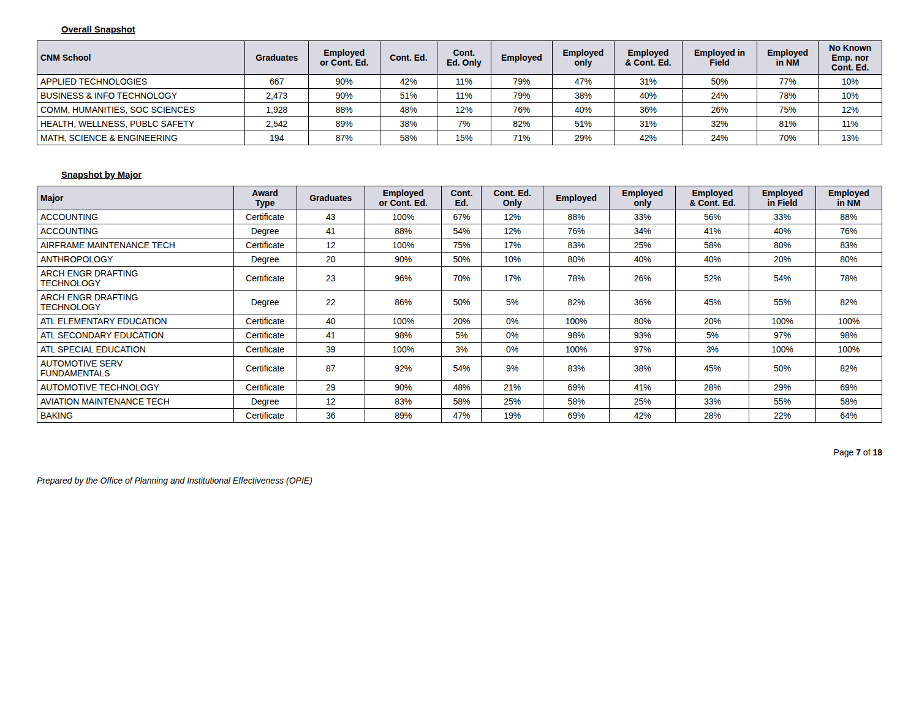Overall Snapshot
| CNM School | Graduates | Employed or Cont. Ed. | Cont. Ed. | Cont. Ed. Only | Employed | Employed only | Employed & Cont. Ed. | Employed in Field | Employed in NM | No Known Emp. nor Cont. Ed. |
| --- | --- | --- | --- | --- | --- | --- | --- | --- | --- | --- |
| APPLIED TECHNOLOGIES | 667 | 90% | 42% | 11% | 79% | 47% | 31% | 50% | 77% | 10% |
| BUSINESS & INFO TECHNOLOGY | 2,473 | 90% | 51% | 11% | 79% | 38% | 40% | 24% | 78% | 10% |
| COMM, HUMANITIES, SOC SCIENCES | 1,928 | 88% | 48% | 12% | 76% | 40% | 36% | 26% | 75% | 12% |
| HEALTH, WELLNESS, PUBLC SAFETY | 2,542 | 89% | 38% | 7% | 82% | 51% | 31% | 32% | 81% | 11% |
| MATH, SCIENCE & ENGINEERING | 194 | 87% | 58% | 15% | 71% | 29% | 42% | 24% | 70% | 13% |
Snapshot by Major
| Major | Award Type | Graduates | Employed or Cont. Ed. | Cont. Ed. | Cont. Ed. Only | Employed | Employed only | Employed & Cont. Ed. | Employed in Field | Employed in NM |
| --- | --- | --- | --- | --- | --- | --- | --- | --- | --- | --- |
| ACCOUNTING | Certificate | 43 | 100% | 67% | 12% | 88% | 33% | 56% | 33% | 88% |
| ACCOUNTING | Degree | 41 | 88% | 54% | 12% | 76% | 34% | 41% | 40% | 76% |
| AIRFRAME MAINTENANCE TECH | Certificate | 12 | 100% | 75% | 17% | 83% | 25% | 58% | 80% | 83% |
| ANTHROPOLOGY | Degree | 20 | 90% | 50% | 10% | 80% | 40% | 40% | 20% | 80% |
| ARCH ENGR DRAFTING TECHNOLOGY | Certificate | 23 | 96% | 70% | 17% | 78% | 26% | 52% | 54% | 78% |
| ARCH ENGR DRAFTING TECHNOLOGY | Degree | 22 | 86% | 50% | 5% | 82% | 36% | 45% | 55% | 82% |
| ATL ELEMENTARY EDUCATION | Certificate | 40 | 100% | 20% | 0% | 100% | 80% | 20% | 100% | 100% |
| ATL SECONDARY EDUCATION | Certificate | 41 | 98% | 5% | 0% | 98% | 93% | 5% | 97% | 98% |
| ATL SPECIAL EDUCATION | Certificate | 39 | 100% | 3% | 0% | 100% | 97% | 3% | 100% | 100% |
| AUTOMOTIVE SERV FUNDAMENTALS | Certificate | 87 | 92% | 54% | 9% | 83% | 38% | 45% | 50% | 82% |
| AUTOMOTIVE TECHNOLOGY | Certificate | 29 | 90% | 48% | 21% | 69% | 41% | 28% | 29% | 69% |
| AVIATION MAINTENANCE TECH | Degree | 12 | 83% | 58% | 25% | 58% | 25% | 33% | 55% | 58% |
| BAKING | Certificate | 36 | 89% | 47% | 19% | 69% | 42% | 28% | 22% | 64% |
Page 7 of 18
Prepared by the Office of Planning and Institutional Effectiveness (OPIE)